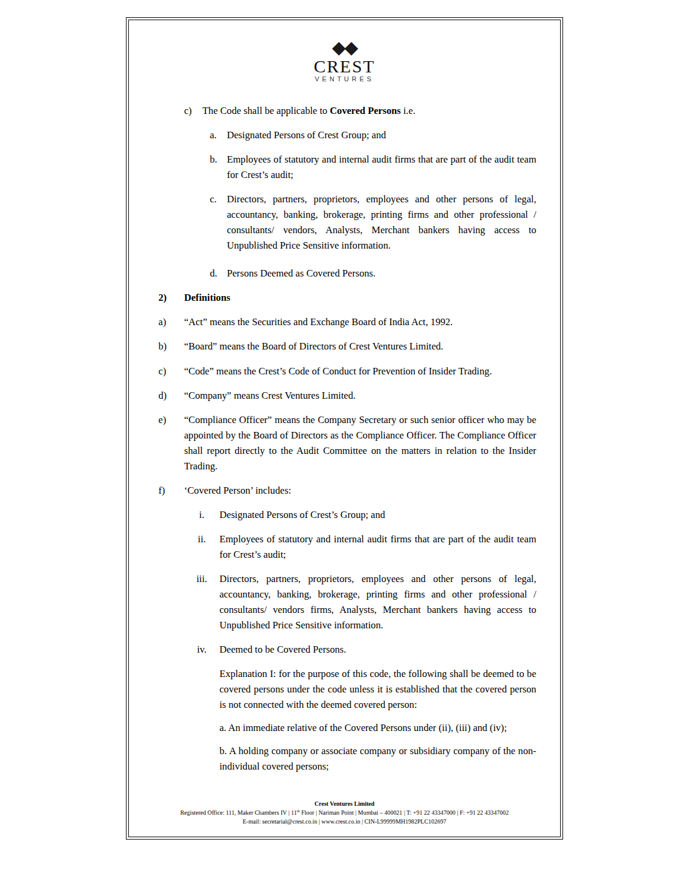◆◆ CREST VENTURES
c)
The Code shall be applicable to Covered Persons i.e.
a.
Designated Persons of Crest Group; and
b.
Employees of statutory and internal audit firms that are part of the audit team for Crest’s audit;
c.
Directors, partners, proprietors, employees and other persons of legal, accountancy, banking, brokerage, printing firms and other professional / consultants/ vendors, Analysts, Merchant bankers having access to Unpublished Price Sensitive information.
d.
Persons Deemed as Covered Persons.
2)
Definitions
a)
“Act” means the Securities and Exchange Board of India Act, 1992.
b)
“Board” means the Board of Directors of Crest Ventures Limited.
c)
“Code” means the Crest’s Code of Conduct for Prevention of Insider Trading.
d)
“Company” means Crest Ventures Limited.
e)
“Compliance Officer” means the Company Secretary or such senior officer who may be appointed by the Board of Directors as the Compliance Officer. The Compliance Officer shall report directly to the Audit Committee on the matters in relation to the Insider Trading.
f)
‘Covered Person’ includes:
i.
Designated Persons of Crest’s Group; and
ii.
Employees of statutory and internal audit firms that are part of the audit team for Crest’s audit;
iii.
Directors, partners, proprietors, employees and other persons of legal, accountancy, banking, brokerage, printing firms and other professional / consultants/ vendors firms, Analysts, Merchant bankers having access to Unpublished Price Sensitive information.
iv.
Deemed to be Covered Persons.
Explanation I: for the purpose of this code, the following shall be deemed to be covered persons under the code unless it is established that the covered person is not connected with the deemed covered person:
a. An immediate relative of the Covered Persons under (ii), (iii) and (iv);
b. A holding company or associate company or subsidiary company of the non-individual covered persons;
Crest Ventures Limited
Registered Office: 111, Maker Chambers IV | 11th Floor | Nariman Point | Mumbai – 400021 | T: +91 22 43347000 | F: +91 22 43347002
E-mail: secretarial@crest.co.in | www.crest.co.in | CIN-L99999MH1982PLC102697